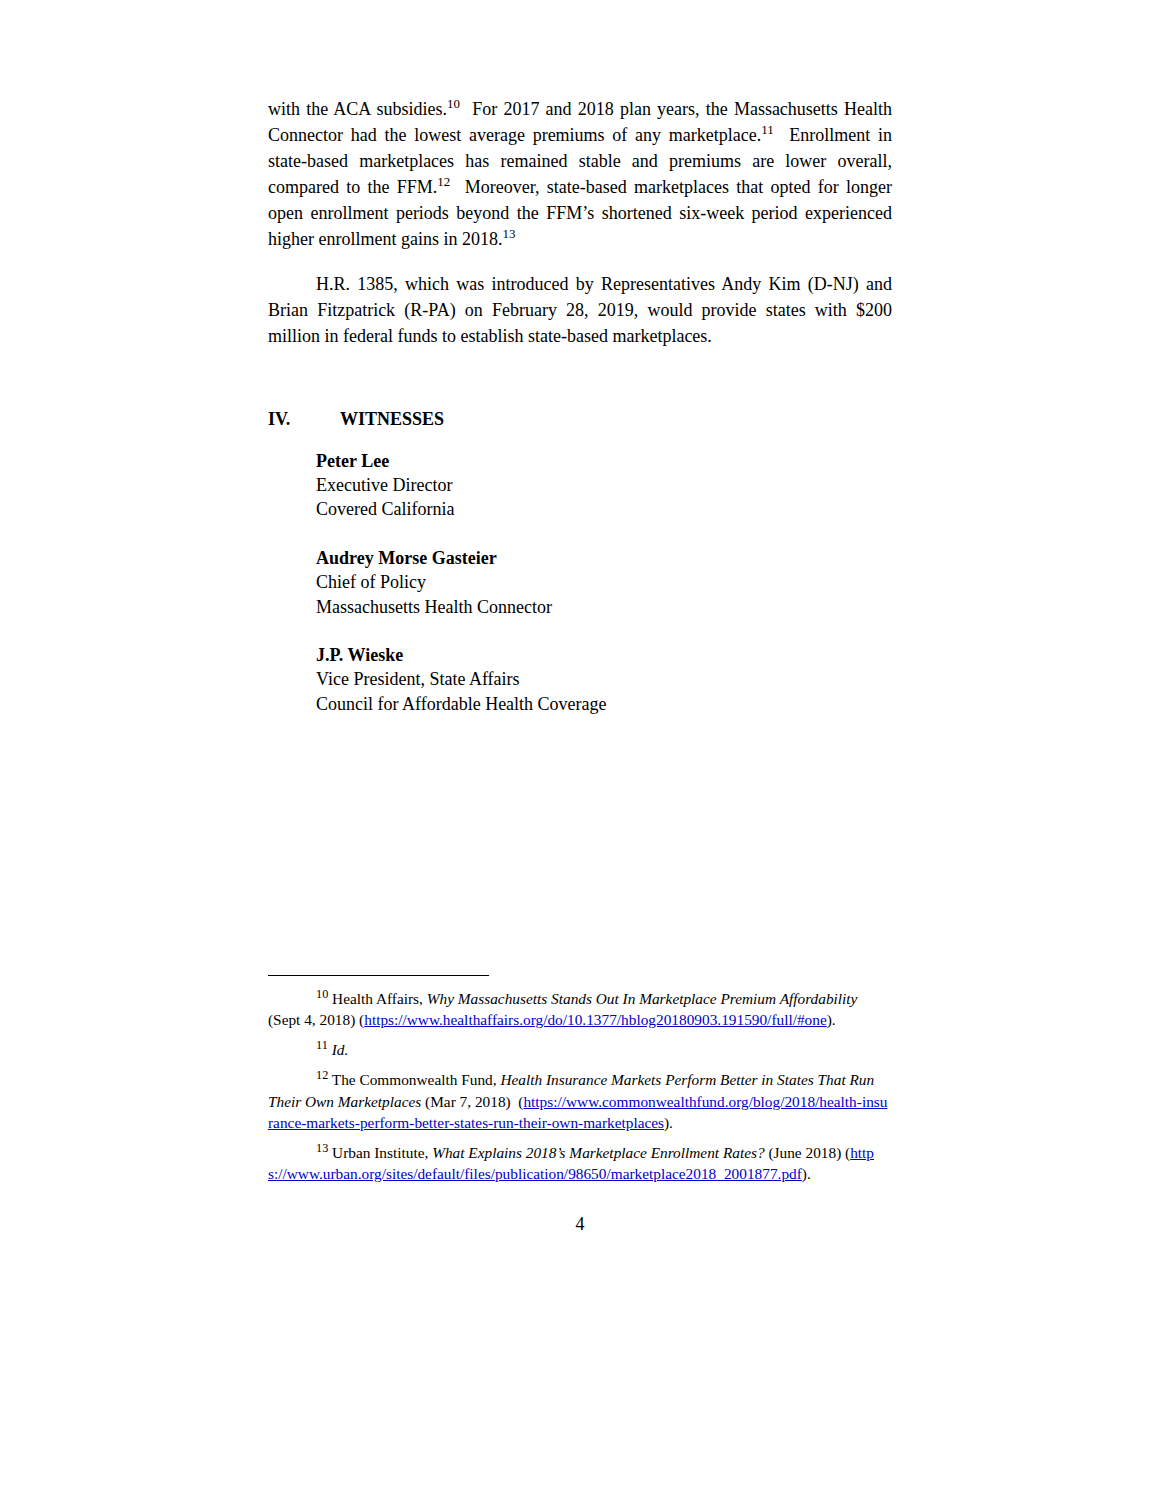with the ACA subsidies.10 For 2017 and 2018 plan years, the Massachusetts Health Connector had the lowest average premiums of any marketplace.11 Enrollment in state-based marketplaces has remained stable and premiums are lower overall, compared to the FFM.12 Moreover, state-based marketplaces that opted for longer open enrollment periods beyond the FFM’s shortened six-week period experienced higher enrollment gains in 2018.13
H.R. 1385, which was introduced by Representatives Andy Kim (D-NJ) and Brian Fitzpatrick (R-PA) on February 28, 2019, would provide states with $200 million in federal funds to establish state-based marketplaces.
IV. WITNESSES
Peter Lee
Executive Director
Covered California
Audrey Morse Gasteier
Chief of Policy
Massachusetts Health Connector
J.P. Wieske
Vice President, State Affairs
Council for Affordable Health Coverage
10 Health Affairs, Why Massachusetts Stands Out In Marketplace Premium Affordability (Sept 4, 2018) (https://www.healthaffairs.org/do/10.1377/hblog20180903.191590/full/#one).
11 Id.
12 The Commonwealth Fund, Health Insurance Markets Perform Better in States That Run Their Own Marketplaces (Mar 7, 2018) (https://www.commonwealthfund.org/blog/2018/health-insurance-markets-perform-better-states-run-their-own-marketplaces).
13 Urban Institute, What Explains 2018’s Marketplace Enrollment Rates? (June 2018) (https://www.urban.org/sites/default/files/publication/98650/marketplace2018_2001877.pdf).
4